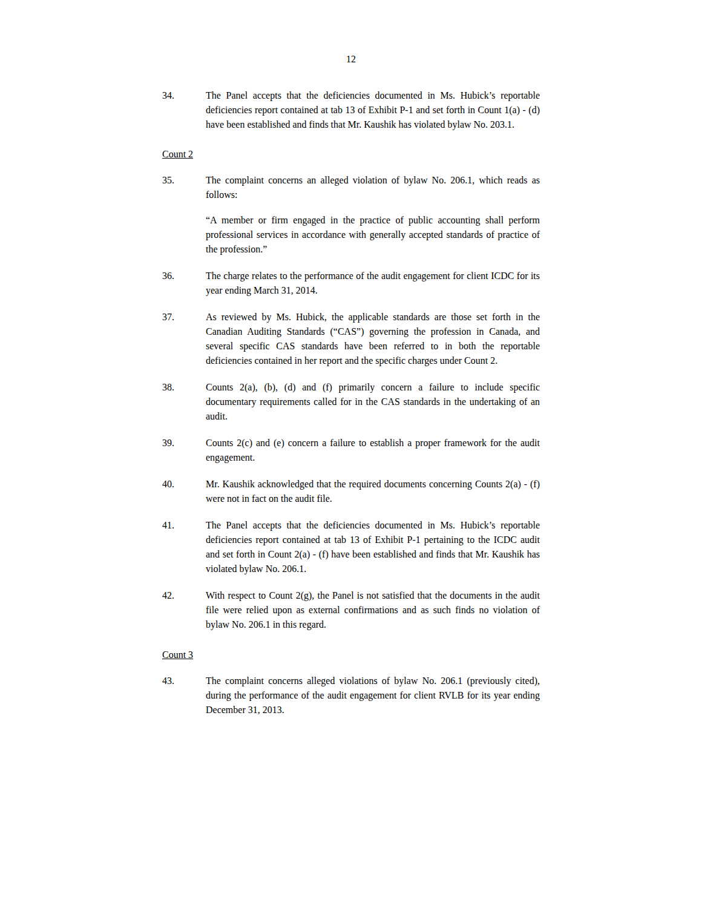12
34. The Panel accepts that the deficiencies documented in Ms. Hubick’s reportable deficiencies report contained at tab 13 of Exhibit P-1 and set forth in Count 1(a) - (d) have been established and finds that Mr. Kaushik has violated bylaw No. 203.1.
Count 2
35. The complaint concerns an alleged violation of bylaw No. 206.1, which reads as follows:
“A member or firm engaged in the practice of public accounting shall perform professional services in accordance with generally accepted standards of practice of the profession.”
36. The charge relates to the performance of the audit engagement for client ICDC for its year ending March 31, 2014.
37. As reviewed by Ms. Hubick, the applicable standards are those set forth in the Canadian Auditing Standards (“CAS”) governing the profession in Canada, and several specific CAS standards have been referred to in both the reportable deficiencies contained in her report and the specific charges under Count 2.
38. Counts 2(a), (b), (d) and (f) primarily concern a failure to include specific documentary requirements called for in the CAS standards in the undertaking of an audit.
39. Counts 2(c) and (e) concern a failure to establish a proper framework for the audit engagement.
40. Mr. Kaushik acknowledged that the required documents concerning Counts 2(a) - (f) were not in fact on the audit file.
41. The Panel accepts that the deficiencies documented in Ms. Hubick’s reportable deficiencies report contained at tab 13 of Exhibit P-1 pertaining to the ICDC audit and set forth in Count 2(a) - (f) have been established and finds that Mr. Kaushik has violated bylaw No. 206.1.
42. With respect to Count 2(g), the Panel is not satisfied that the documents in the audit file were relied upon as external confirmations and as such finds no violation of bylaw No. 206.1 in this regard.
Count 3
43. The complaint concerns alleged violations of bylaw No. 206.1 (previously cited), during the performance of the audit engagement for client RVLB for its year ending December 31, 2013.